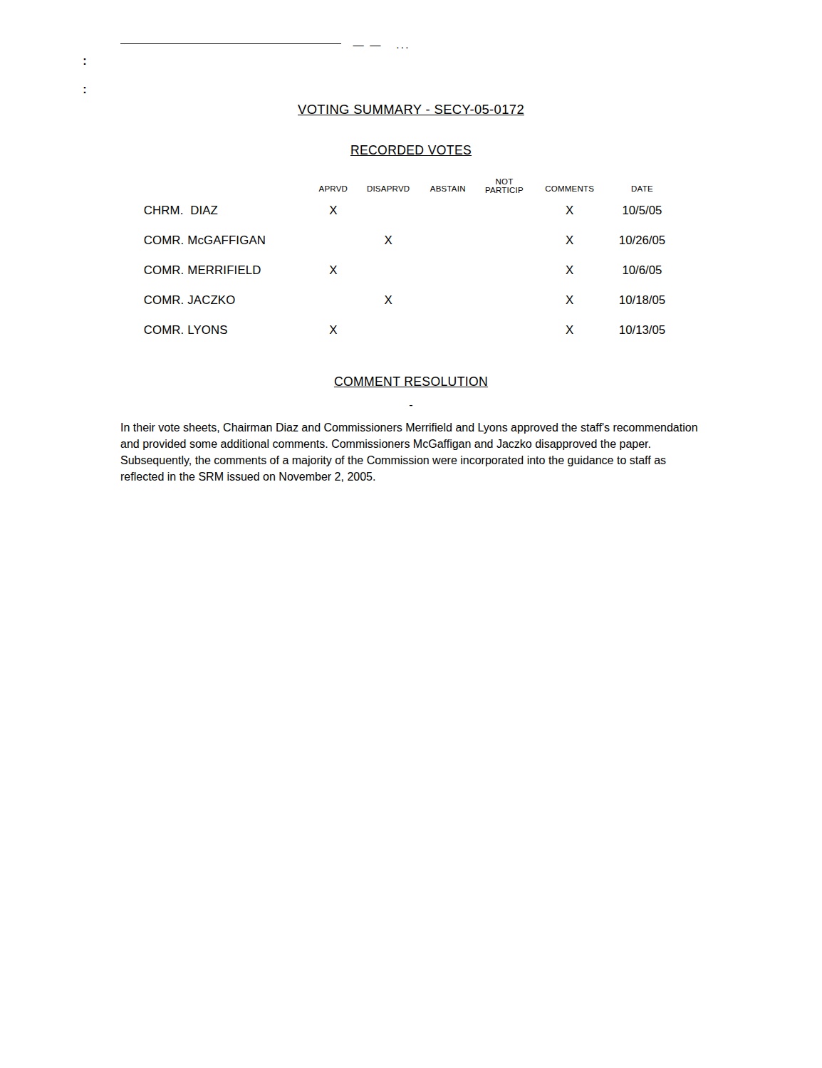— — ... : :
VOTING SUMMARY - SECY-05-0172
RECORDED VOTES
| | APRVD | DISAPRVD | ABSTAIN | NOT PARTICIP | COMMENTS | DATE |
| --- | --- | --- | --- | --- | --- | --- |
| CHRM. DIAZ | X | | | | X | 10/5/05 |
| COMR. McGAFFIGAN | | X | | | X | 10/26/05 |
| COMR. MERRIFIELD | X | | | | X | 10/6/05 |
| COMR. JACZKO | | X | | | X | 10/18/05 |
| COMR. LYONS | X | | | | X | 10/13/05 |
COMMENT RESOLUTION
-
In their vote sheets, Chairman Diaz and Commissioners Merrifield and Lyons approved the staff's recommendation and provided some additional comments. Commissioners McGaffigan and Jaczko disapproved the paper. Subsequently, the comments of a majority of the Commission were incorporated into the guidance to staff as reflected in the SRM issued on November 2, 2005.